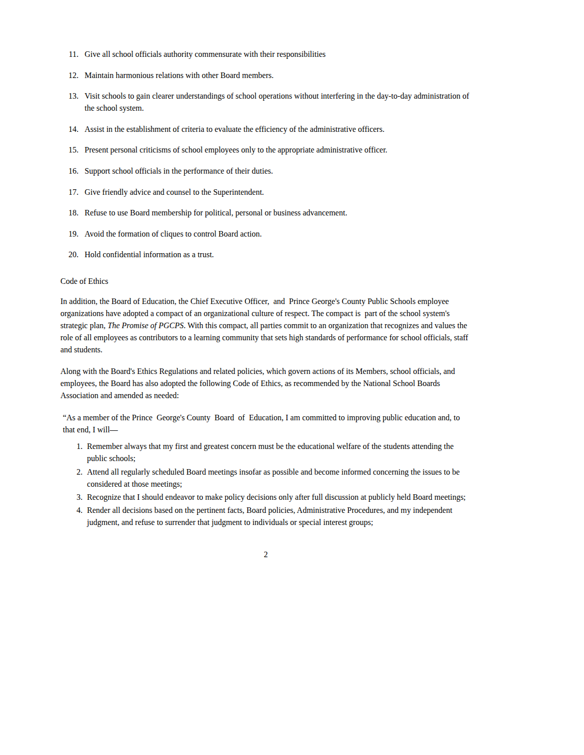Give all school officials authority commensurate with their responsibilities
Maintain harmonious relations with other Board members.
Visit schools to gain clearer understandings of school operations without interfering in the day-to-day administration of the school system.
Assist in the establishment of criteria to evaluate the efficiency of the administrative officers.
Present personal criticisms of school employees only to the appropriate administrative officer.
Support school officials in the performance of their duties.
Give friendly advice and counsel to the Superintendent.
Refuse to use Board membership for political, personal or business advancement.
Avoid the formation of cliques to control Board action.
Hold confidential information as a trust.
Code of Ethics
In addition, the Board of Education, the Chief Executive Officer, and Prince George's County Public Schools employee organizations have adopted a compact of an organizational culture of respect. The compact is part of the school system's strategic plan, The Promise of PGCPS. With this compact, all parties commit to an organization that recognizes and values the role of all employees as contributors to a learning community that sets high standards of performance for school officials, staff and students.
Along with the Board's Ethics Regulations and related policies, which govern actions of its Members, school officials, and employees, the Board has also adopted the following Code of Ethics, as recommended by the National School Boards Association and amended as needed:
“As a member of the Prince George's County Board of Education, I am committed to improving public education and, to that end, I will—
Remember always that my first and greatest concern must be the educational welfare of the students attending the public schools;
Attend all regularly scheduled Board meetings insofar as possible and become informed concerning the issues to be considered at those meetings;
Recognize that I should endeavor to make policy decisions only after full discussion at publicly held Board meetings;
Render all decisions based on the pertinent facts, Board policies, Administrative Procedures, and my independent judgment, and refuse to surrender that judgment to individuals or special interest groups;
2